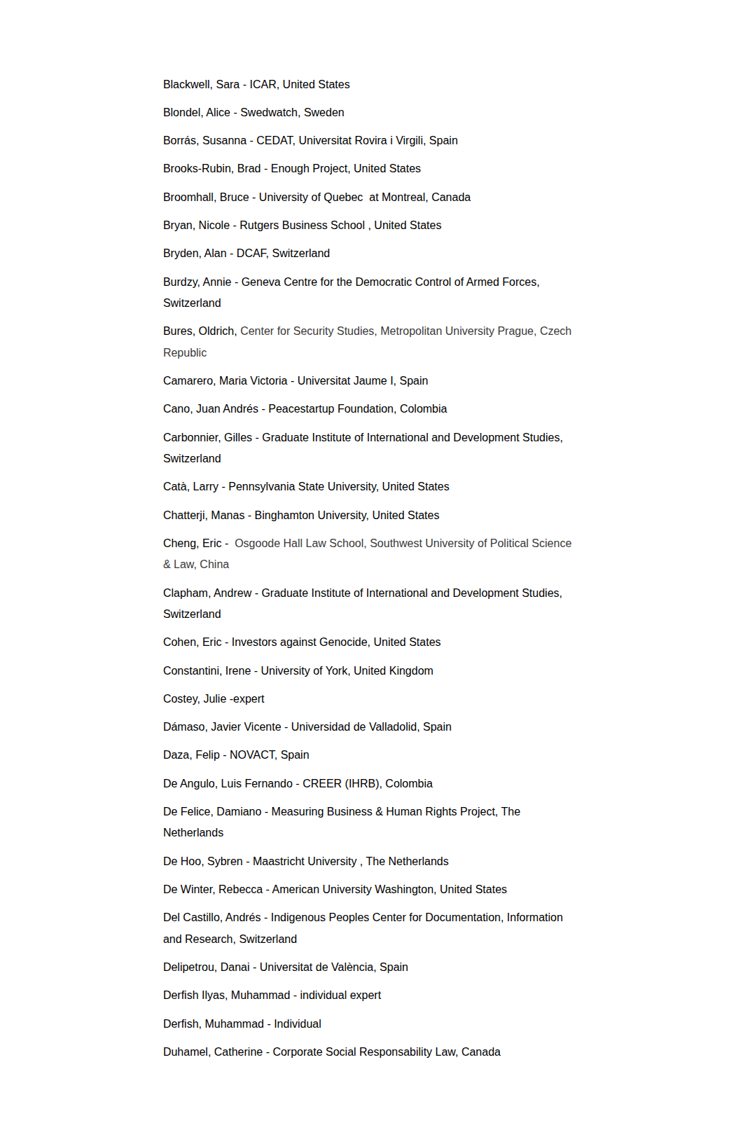Blackwell, Sara - ICAR, United States
Blondel, Alice - Swedwatch, Sweden
Borrás, Susanna - CEDAT, Universitat Rovira i Virgili, Spain
Brooks-Rubin, Brad - Enough Project, United States
Broomhall, Bruce - University of Quebec at Montreal, Canada
Bryan, Nicole - Rutgers Business School , United States
Bryden, Alan - DCAF, Switzerland
Burdzy, Annie - Geneva Centre for the Democratic Control of Armed Forces, Switzerland
Bures, Oldrich, Center for Security Studies, Metropolitan University Prague, Czech Republic
Camarero, Maria Victoria - Universitat Jaume I, Spain
Cano, Juan Andrés - Peacestartup Foundation, Colombia
Carbonnier, Gilles - Graduate Institute of International and Development Studies, Switzerland
Catà, Larry - Pennsylvania State University, United States
Chatterji, Manas - Binghamton University, United States
Cheng, Eric - Osgoode Hall Law School, Southwest University of Political Science & Law, China
Clapham, Andrew - Graduate Institute of International and Development Studies, Switzerland
Cohen, Eric - Investors against Genocide, United States
Constantini, Irene - University of York, United Kingdom
Costey, Julie -expert
Dámaso, Javier Vicente - Universidad de Valladolid, Spain
Daza, Felip - NOVACT, Spain
De Angulo, Luis Fernando - CREER (IHRB), Colombia
De Felice, Damiano - Measuring Business & Human Rights Project, The Netherlands
De Hoo, Sybren - Maastricht University , The Netherlands
De Winter, Rebecca - American University Washington, United States
Del Castillo, Andrés - Indigenous Peoples Center for Documentation, Information and Research, Switzerland
Delipetrou, Danai - Universitat de València, Spain
Derfish Ilyas, Muhammad - individual expert
Derfish, Muhammad - Individual
Duhamel, Catherine - Corporate Social Responsability Law, Canada